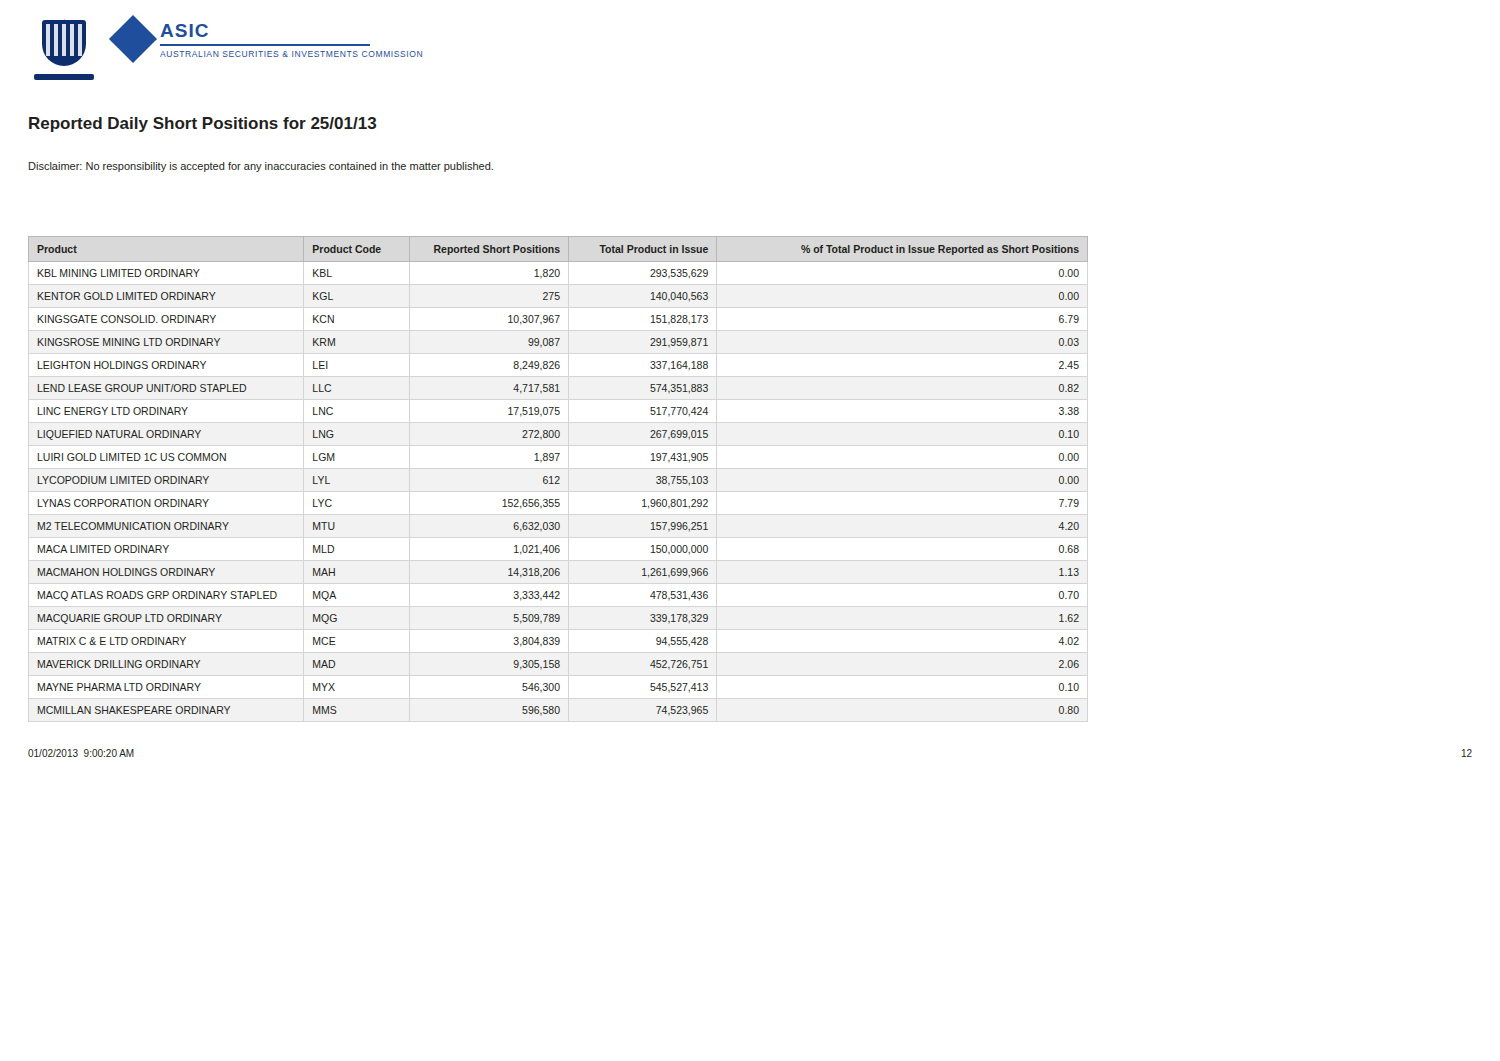★
ASIC
Australian Securities & Investments Commission
Reported Daily Short Positions for 25/01/13
Disclaimer: No responsibility is accepted for any inaccuracies contained in the matter published.
| Product | Product Code | Reported Short Positions | Total Product in Issue | % of Total Product in Issue Reported as Short Positions |
| --- | --- | --- | --- | --- |
| KBL MINING LIMITED ORDINARY | KBL | 1,820 | 293,535,629 | 0.00 |
| KENTOR GOLD LIMITED ORDINARY | KGL | 275 | 140,040,563 | 0.00 |
| KINGSGATE CONSOLID. ORDINARY | KCN | 10,307,967 | 151,828,173 | 6.79 |
| KINGSROSE MINING LTD ORDINARY | KRM | 99,087 | 291,959,871 | 0.03 |
| LEIGHTON HOLDINGS ORDINARY | LEI | 8,249,826 | 337,164,188 | 2.45 |
| LEND LEASE GROUP UNIT/ORD STAPLED | LLC | 4,717,581 | 574,351,883 | 0.82 |
| LINC ENERGY LTD ORDINARY | LNC | 17,519,075 | 517,770,424 | 3.38 |
| LIQUEFIED NATURAL ORDINARY | LNG | 272,800 | 267,699,015 | 0.10 |
| LUIRI GOLD LIMITED 1C US COMMON | LGM | 1,897 | 197,431,905 | 0.00 |
| LYCOPODIUM LIMITED ORDINARY | LYL | 612 | 38,755,103 | 0.00 |
| LYNAS CORPORATION ORDINARY | LYC | 152,656,355 | 1,960,801,292 | 7.79 |
| M2 TELECOMMUNICATION ORDINARY | MTU | 6,632,030 | 157,996,251 | 4.20 |
| MACA LIMITED ORDINARY | MLD | 1,021,406 | 150,000,000 | 0.68 |
| MACMAHON HOLDINGS ORDINARY | MAH | 14,318,206 | 1,261,699,966 | 1.13 |
| MACQ ATLAS ROADS GRP ORDINARY STAPLED | MQA | 3,333,442 | 478,531,436 | 0.70 |
| MACQUARIE GROUP LTD ORDINARY | MQG | 5,509,789 | 339,178,329 | 1.62 |
| MATRIX C & E LTD ORDINARY | MCE | 3,804,839 | 94,555,428 | 4.02 |
| MAVERICK DRILLING ORDINARY | MAD | 9,305,158 | 452,726,751 | 2.06 |
| MAYNE PHARMA LTD ORDINARY | MYX | 546,300 | 545,527,413 | 0.10 |
| MCMILLAN SHAKESPEARE ORDINARY | MMS | 596,580 | 74,523,965 | 0.80 |
01/02/2013 9:00:20 AM
12